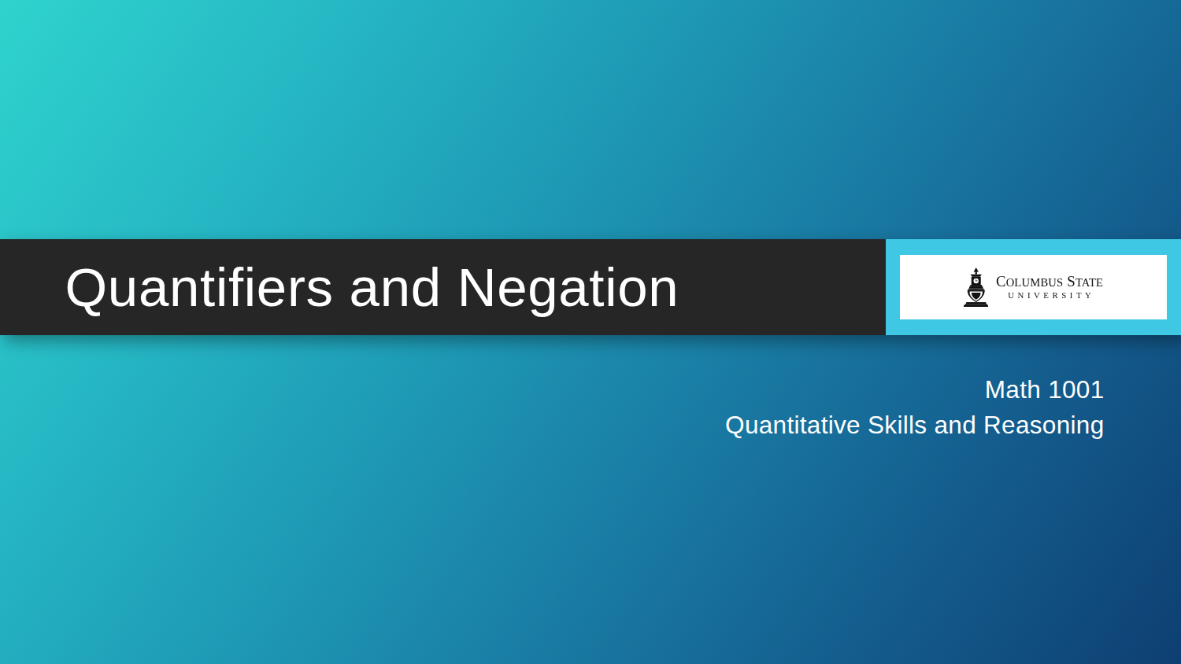Quantifiers and Negation
COLUMBUS STATE UNIVERSITY
Math 1001
Quantitative Skills and Reasoning